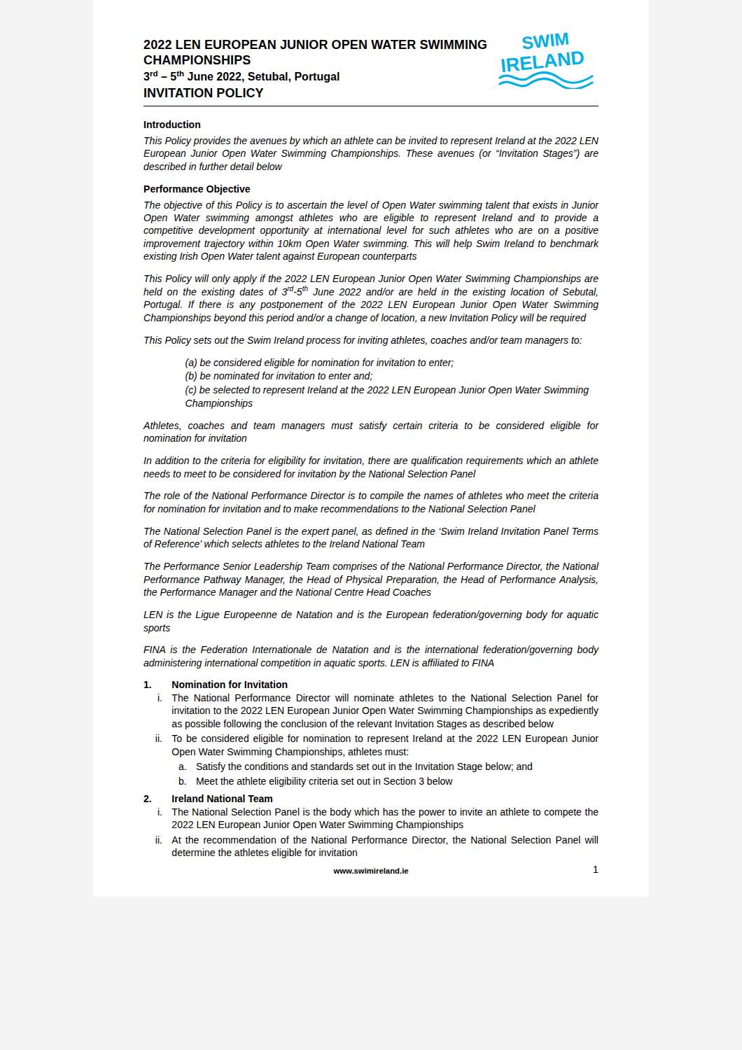Swim Ireland SWIM IRELAND
2022 LEN EUROPEAN JUNIOR OPEN WATER SWIMMING CHAMPIONSHIPS
3rd – 5th June 2022, Setubal, Portugal
INVITATION POLICY
Introduction
This Policy provides the avenues by which an athlete can be invited to represent Ireland at the 2022 LEN European Junior Open Water Swimming Championships. These avenues (or “Invitation Stages”) are described in further detail below
Performance Objective
The objective of this Policy is to ascertain the level of Open Water swimming talent that exists in Junior Open Water swimming amongst athletes who are eligible to represent Ireland and to provide a competitive development opportunity at international level for such athletes who are on a positive improvement trajectory within 10km Open Water swimming. This will help Swim Ireland to benchmark existing Irish Open Water talent against European counterparts
This Policy will only apply if the 2022 LEN European Junior Open Water Swimming Championships are held on the existing dates of 3rd-5th June 2022 and/or are held in the existing location of Sebutal, Portugal. If there is any postponement of the 2022 LEN European Junior Open Water Swimming Championships beyond this period and/or a change of location, a new Invitation Policy will be required
This Policy sets out the Swim Ireland process for inviting athletes, coaches and/or team managers to:
(a) be considered eligible for nomination for invitation to enter;
(b) be nominated for invitation to enter and;
(c) be selected to represent Ireland at the 2022 LEN European Junior Open Water Swimming Championships
Athletes, coaches and team managers must satisfy certain criteria to be considered eligible for nomination for invitation
In addition to the criteria for eligibility for invitation, there are qualification requirements which an athlete needs to meet to be considered for invitation by the National Selection Panel
The role of the National Performance Director is to compile the names of athletes who meet the criteria for nomination for invitation and to make recommendations to the National Selection Panel
The National Selection Panel is the expert panel, as defined in the ‘Swim Ireland Invitation Panel Terms of Reference’ which selects athletes to the Ireland National Team
The Performance Senior Leadership Team comprises of the National Performance Director, the National Performance Pathway Manager, the Head of Physical Preparation, the Head of Performance Analysis, the Performance Manager and the National Centre Head Coaches
LEN is the Ligue Europeenne de Natation and is the European federation/governing body for aquatic sports
FINA is the Federation Internationale de Natation and is the international federation/governing body administering international competition in aquatic sports. LEN is affiliated to FINA
1.
Nomination for Invitation
i. The National Performance Director will nominate athletes to the National Selection Panel for invitation to the 2022 LEN European Junior Open Water Swimming Championships as expediently as possible following the conclusion of the relevant Invitation Stages as described below
ii. To be considered eligible for nomination to represent Ireland at the 2022 LEN European Junior Open Water Swimming Championships, athletes must:
a. Satisfy the conditions and standards set out in the Invitation Stage below; and
b. Meet the athlete eligibility criteria set out in Section 3 below
2.
Ireland National Team
i. The National Selection Panel is the body which has the power to invite an athlete to compete the 2022 LEN European Junior Open Water Swimming Championships
ii. At the recommendation of the National Performance Director, the National Selection Panel will determine the athletes eligible for invitation
www.swimireland.ie
1